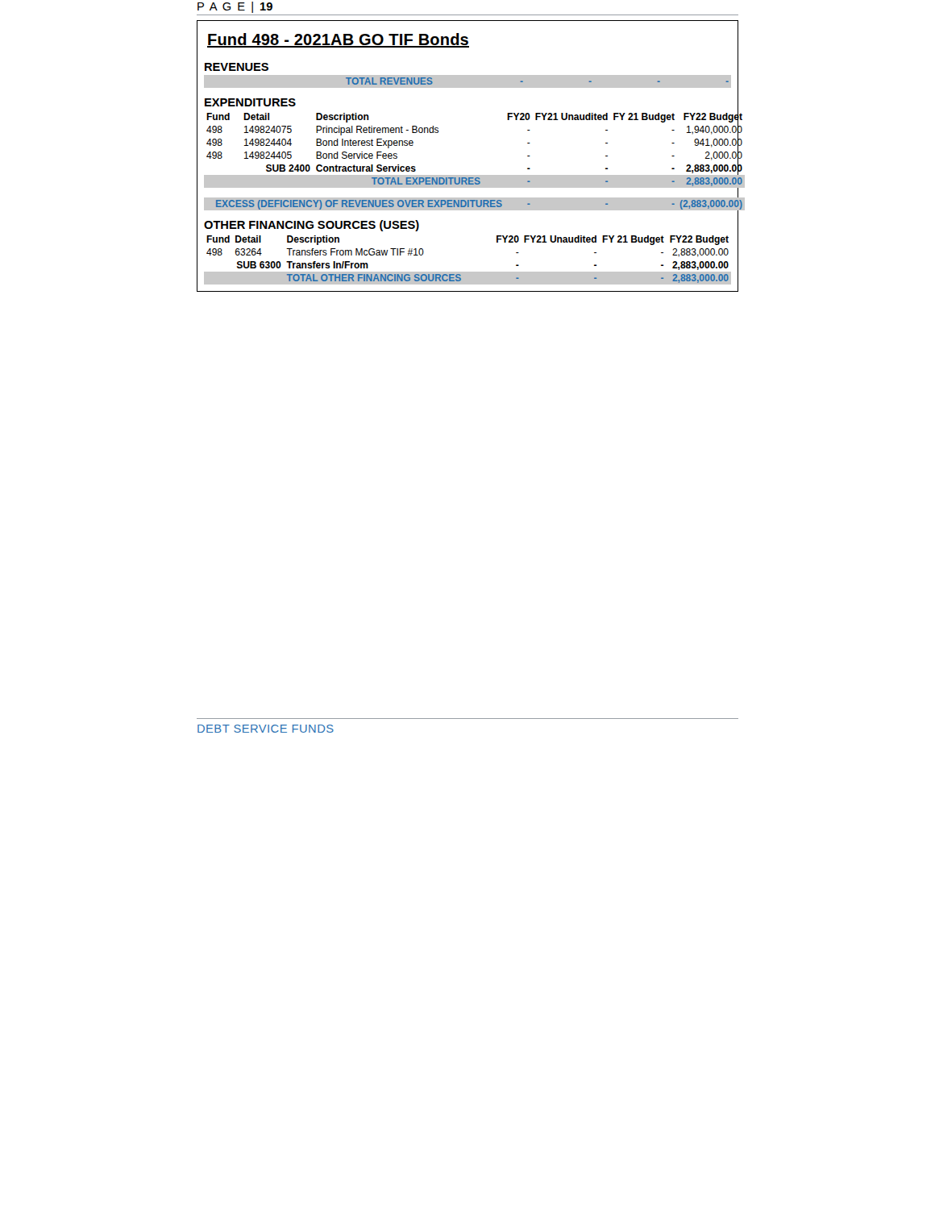P A G E | 19
Fund 498 - 2021AB GO TIF Bonds
REVENUES
| | | TOTAL REVENUES | - | - | - | - |
EXPENDITURES
| Fund | Detail | Description | FY20 | FY21 Unaudited | FY 21 Budget | FY22 Budget |
| --- | --- | --- | --- | --- | --- | --- |
| 498 | 149824075 | Principal Retirement - Bonds | - | - | - | 1,940,000.00 |
| 498 | 149824404 | Bond Interest Expense | - | - | - | 941,000.00 |
| 498 | 149824405 | Bond Service Fees | - | - | - | 2,000.00 |
| | SUB 2400 | Contractural Services | - | - | - | 2,883,000.00 |
| | | TOTAL EXPENDITURES | - | - | - | 2,883,000.00 |
| EXCESS (DEFICIENCY) OF REVENUES OVER EXPENDITURES | - | - | - | (2,883,000.00) |
OTHER FINANCING SOURCES (USES)
| Fund | Detail | Description | FY20 | FY21 Unaudited | FY 21 Budget | FY22 Budget |
| --- | --- | --- | --- | --- | --- | --- |
| 498 | 63264 | Transfers From McGaw TIF #10 | - | - | - | 2,883,000.00 |
| | SUB 6300 | Transfers In/From | - | - | - | 2,883,000.00 |
| | | TOTAL OTHER FINANCING SOURCES | - | - | - | 2,883,000.00 |
DEBT SERVICE FUNDS